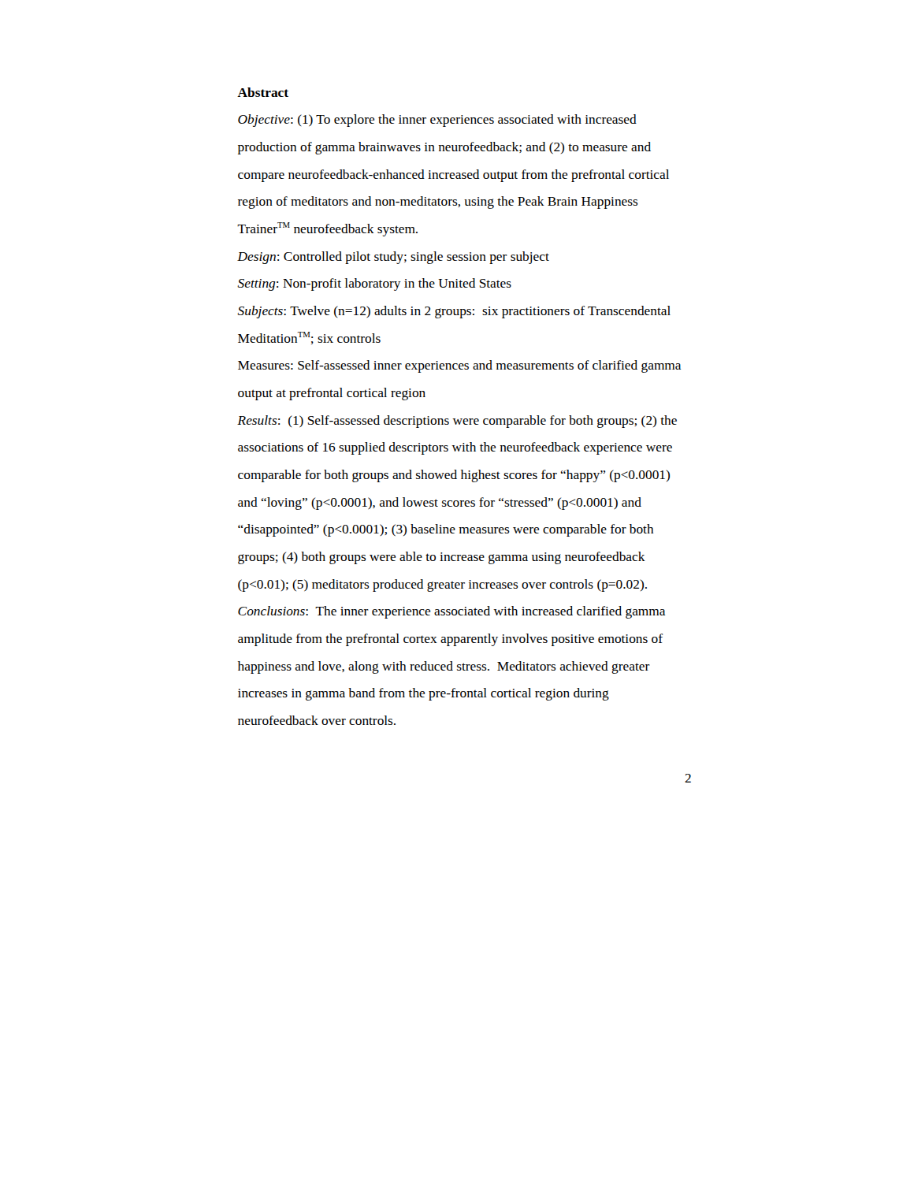Abstract
Objective: (1) To explore the inner experiences associated with increased production of gamma brainwaves in neurofeedback; and (2) to measure and compare neurofeedback-enhanced increased output from the prefrontal cortical region of meditators and non-meditators, using the Peak Brain Happiness TrainerTM neurofeedback system.
Design: Controlled pilot study; single session per subject
Setting: Non-profit laboratory in the United States
Subjects: Twelve (n=12) adults in 2 groups: six practitioners of Transcendental MeditationTM; six controls
Measures: Self-assessed inner experiences and measurements of clarified gamma output at prefrontal cortical region
Results: (1) Self-assessed descriptions were comparable for both groups; (2) the associations of 16 supplied descriptors with the neurofeedback experience were comparable for both groups and showed highest scores for “happy” (p<0.0001) and “loving” (p<0.0001), and lowest scores for “stressed” (p<0.0001) and “disappointed” (p<0.0001); (3) baseline measures were comparable for both groups; (4) both groups were able to increase gamma using neurofeedback (p<0.01); (5) meditators produced greater increases over controls (p=0.02).
Conclusions: The inner experience associated with increased clarified gamma amplitude from the prefrontal cortex apparently involves positive emotions of happiness and love, along with reduced stress. Meditators achieved greater increases in gamma band from the pre-frontal cortical region during neurofeedback over controls.
2